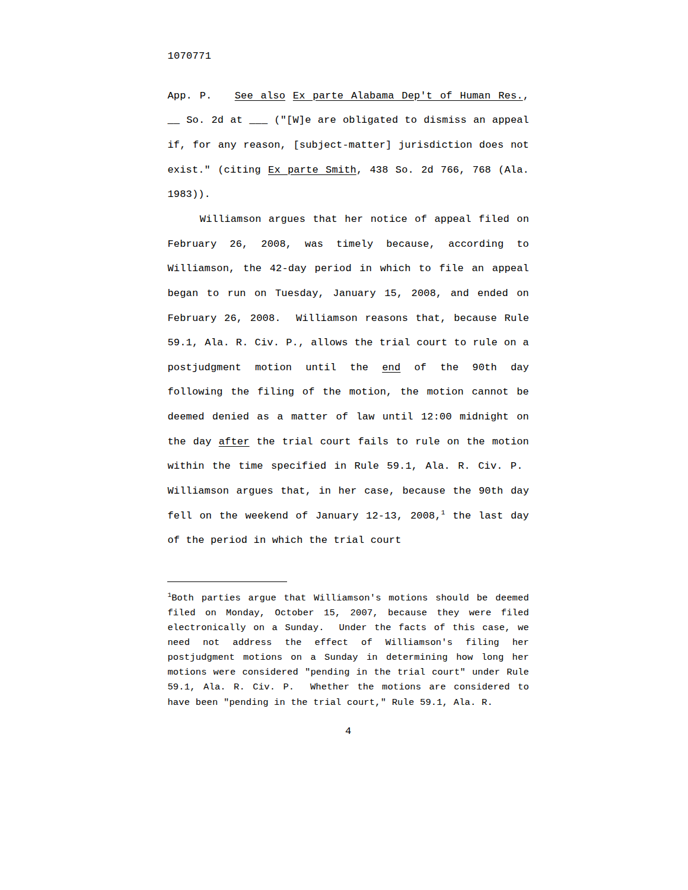1070771
App. P. See also Ex parte Alabama Dep't of Human Res., __ So. 2d at ___ ("[W]e are obligated to dismiss an appeal if, for any reason, [subject-matter] jurisdiction does not exist." (citing Ex parte Smith, 438 So. 2d 766, 768 (Ala. 1983)).
Williamson argues that her notice of appeal filed on February 26, 2008, was timely because, according to Williamson, the 42-day period in which to file an appeal began to run on Tuesday, January 15, 2008, and ended on February 26, 2008. Williamson reasons that, because Rule 59.1, Ala. R. Civ. P., allows the trial court to rule on a postjudgment motion until the end of the 90th day following the filing of the motion, the motion cannot be deemed denied as a matter of law until 12:00 midnight on the day after the trial court fails to rule on the motion within the time specified in Rule 59.1, Ala. R. Civ. P. Williamson argues that, in her case, because the 90th day fell on the weekend of January 12-13, 2008,1 the last day of the period in which the trial court
1 Both parties argue that Williamson's motions should be deemed filed on Monday, October 15, 2007, because they were filed electronically on a Sunday. Under the facts of this case, we need not address the effect of Williamson's filing her postjudgment motions on a Sunday in determining how long her motions were considered "pending in the trial court" under Rule 59.1, Ala. R. Civ. P. Whether the motions are considered to have been "pending in the trial court," Rule 59.1, Ala. R.
4